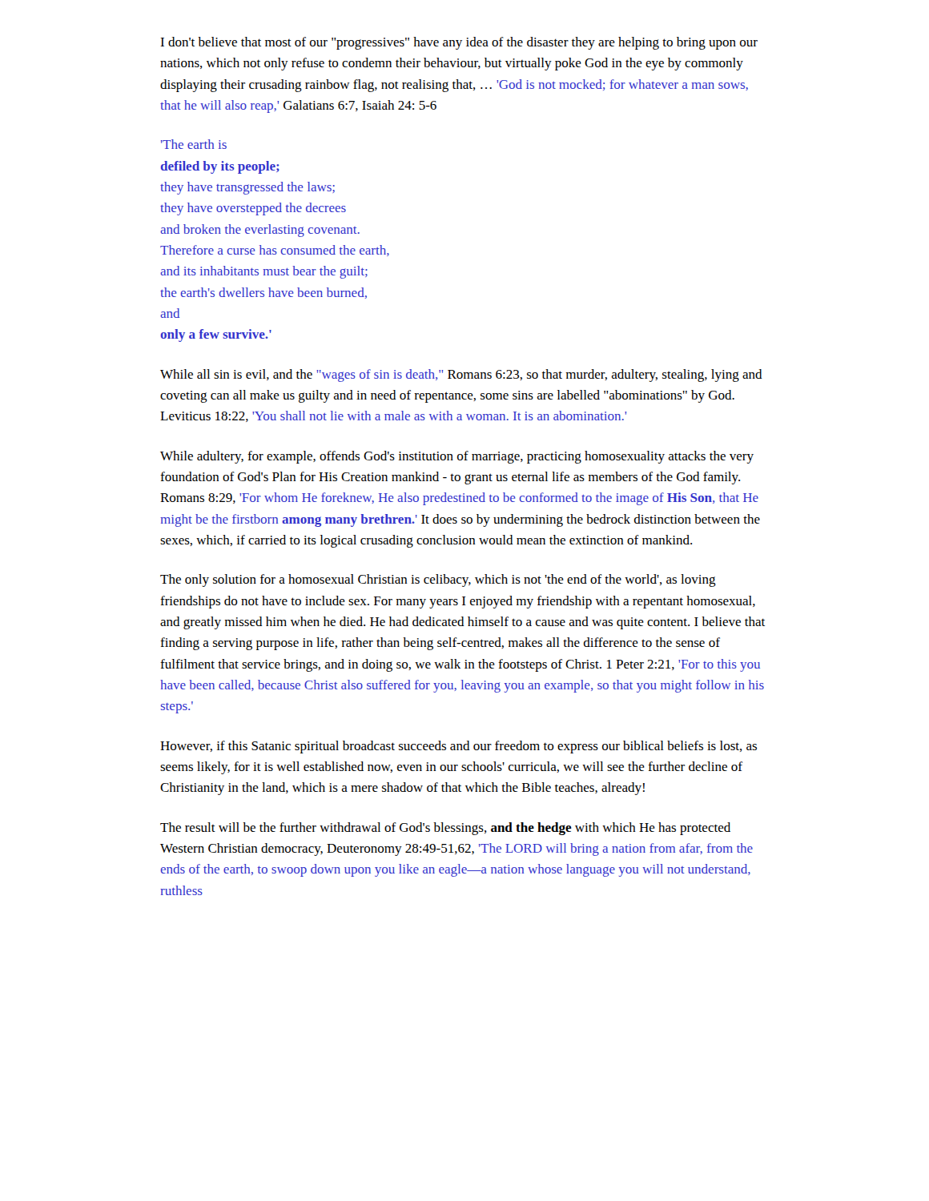I don't believe that most of our "progressives" have any idea of the disaster they are helping to bring upon our nations, which not only refuse to condemn their behaviour, but virtually poke God in the eye by commonly displaying their crusading rainbow flag, not realising that, … 'God is not mocked; for whatever a man sows, that he will also reap,' Galatians 6:7, Isaiah 24: 5-6
'The earth is defiled by its people; they have transgressed the laws; they have overstepped the decrees and broken the everlasting covenant. Therefore a curse has consumed the earth, and its inhabitants must bear the guilt; the earth's dwellers have been burned, and only a few survive.'
While all sin is evil, and the "wages of sin is death," Romans 6:23, so that murder, adultery, stealing, lying and coveting can all make us guilty and in need of repentance, some sins are labelled "abominations" by God. Leviticus 18:22, 'You shall not lie with a male as with a woman. It is an abomination.'
While adultery, for example, offends God's institution of marriage, practicing homosexuality attacks the very foundation of God's Plan for His Creation mankind - to grant us eternal life as members of the God family. Romans 8:29, 'For whom He foreknew, He also predestined to be conformed to the image of His Son, that He might be the firstborn among many brethren.' It does so by undermining the bedrock distinction between the sexes, which, if carried to its logical crusading conclusion would mean the extinction of mankind.
The only solution for a homosexual Christian is celibacy, which is not 'the end of the world', as loving friendships do not have to include sex. For many years I enjoyed my friendship with a repentant homosexual, and greatly missed him when he died. He had dedicated himself to a cause and was quite content. I believe that finding a serving purpose in life, rather than being self-centred, makes all the difference to the sense of fulfilment that service brings, and in doing so, we walk in the footsteps of Christ. 1 Peter 2:21, 'For to this you have been called, because Christ also suffered for you, leaving you an example, so that you might follow in his steps.'
However, if this Satanic spiritual broadcast succeeds and our freedom to express our biblical beliefs is lost, as seems likely, for it is well established now, even in our schools' curricula, we will see the further decline of Christianity in the land, which is a mere shadow of that which the Bible teaches, already!
The result will be the further withdrawal of God's blessings, and the hedge with which He has protected Western Christian democracy, Deuteronomy 28:49-51,62, 'The LORD will bring a nation from afar, from the ends of the earth, to swoop down upon you like an eagle—a nation whose language you will not understand, ruthless